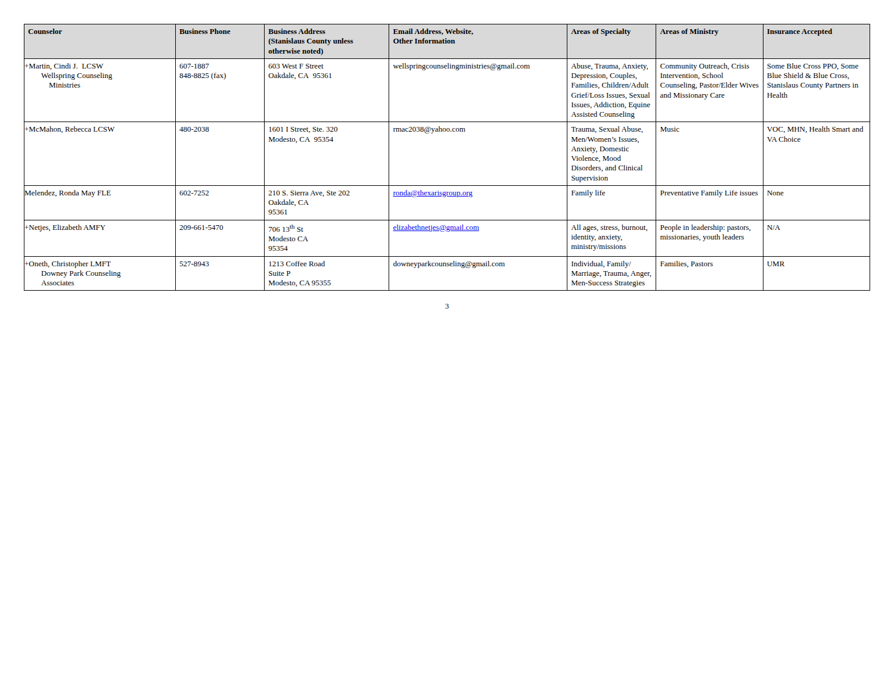| Counselor | Business Phone | Business Address (Stanislaus County unless otherwise noted) | Email Address, Website, Other Information | Areas of Specialty | Areas of Ministry | Insurance Accepted |
| --- | --- | --- | --- | --- | --- | --- |
| +Martin, Cindi J. LCSW Wellspring Counseling Ministries | 607-1887 848-8825 (fax) | 603 West F Street Oakdale, CA 95361 | wellspringcounselingministries@gmail.com | Abuse, Trauma, Anxiety, Depression, Couples, Families, Children/Adult Grief/Loss Issues, Sexual Issues, Addiction, Equine Assisted Counseling | Community Outreach, Crisis Intervention, School Counseling, Pastor/Elder Wives and Missionary Care | Some Blue Cross PPO, Some Blue Shield & Blue Cross, Stanislaus County Partners in Health |
| +McMahon, Rebecca LCSW | 480-2038 | 1601 I Street, Ste. 320 Modesto, CA 95354 | rmac2038@yahoo.com | Trauma, Sexual Abuse, Men/Women’s Issues, Anxiety, Domestic Violence, Mood Disorders, and Clinical Supervision | Music | VOC, MHN, Health Smart and VA Choice |
| Melendez, Ronda May FLE | 602-7252 | 210 S. Sierra Ave, Ste 202 Oakdale, CA 95361 | ronda@thexarisgroup.org | Family life | Preventative Family Life issues | None |
| +Netjes, Elizabeth AMFY | 209-661-5470 | 706 13 th St Modesto CA 95354 | elizabethnetjes@gmail.com | All ages, stress, burnout, identity, anxiety, ministry/missions | People in leadership: pastors, missionaries, youth leaders | N/A |
| +Oneth, Christopher LMFT Downey Park Counseling Associates | 527-8943 | 1213 Coffee Road Suite P Modesto, CA 95355 | downeyparkcounseling@gmail.com | Individual, Family/ Marriage, Trauma, Anger, Men-Success Strategies | Families, Pastors | UMR |
3